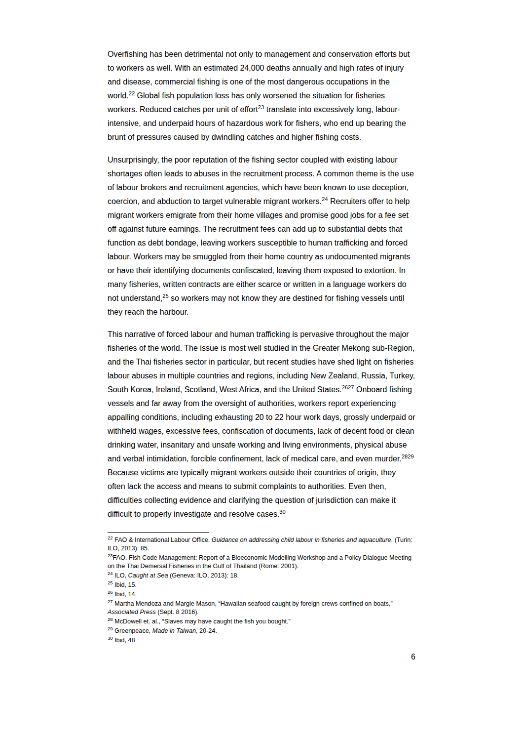Overfishing has been detrimental not only to management and conservation efforts but to workers as well. With an estimated 24,000 deaths annually and high rates of injury and disease, commercial fishing is one of the most dangerous occupations in the world.22 Global fish population loss has only worsened the situation for fisheries workers. Reduced catches per unit of effort23 translate into excessively long, labour-intensive, and underpaid hours of hazardous work for fishers, who end up bearing the brunt of pressures caused by dwindling catches and higher fishing costs.
Unsurprisingly, the poor reputation of the fishing sector coupled with existing labour shortages often leads to abuses in the recruitment process. A common theme is the use of labour brokers and recruitment agencies, which have been known to use deception, coercion, and abduction to target vulnerable migrant workers.24 Recruiters offer to help migrant workers emigrate from their home villages and promise good jobs for a fee set off against future earnings. The recruitment fees can add up to substantial debts that function as debt bondage, leaving workers susceptible to human trafficking and forced labour. Workers may be smuggled from their home country as undocumented migrants or have their identifying documents confiscated, leaving them exposed to extortion. In many fisheries, written contracts are either scarce or written in a language workers do not understand,25 so workers may not know they are destined for fishing vessels until they reach the harbour.
This narrative of forced labour and human trafficking is pervasive throughout the major fisheries of the world. The issue is most well studied in the Greater Mekong sub-Region, and the Thai fisheries sector in particular, but recent studies have shed light on fisheries labour abuses in multiple countries and regions, including New Zealand, Russia, Turkey, South Korea, Ireland, Scotland, West Africa, and the United States.2627 Onboard fishing vessels and far away from the oversight of authorities, workers report experiencing appalling conditions, including exhausting 20 to 22 hour work days, grossly underpaid or withheld wages, excessive fees, confiscation of documents, lack of decent food or clean drinking water, insanitary and unsafe working and living environments, physical abuse and verbal intimidation, forcible confinement, lack of medical care, and even murder.2829 Because victims are typically migrant workers outside their countries of origin, they often lack the access and means to submit complaints to authorities. Even then, difficulties collecting evidence and clarifying the question of jurisdiction can make it difficult to properly investigate and resolve cases.30
22 FAO & International Labour Office. Guidance on addressing child labour in fisheries and aquaculture. (Turin: ILO, 2013): 85.
23FAO. Fish Code Management: Report of a Bioeconomic Modelling Workshop and a Policy Dialogue Meeting on the Thai Demersal Fisheries in the Gulf of Thailand (Rome: 2001).
24 ILO, Caught at Sea (Geneva: ILO, 2013): 18.
25 Ibid, 15.
26 Ibid, 14.
27 Martha Mendoza and Margie Mason, “Hawaiian seafood caught by foreign crews confined on boats,” Associated Press (Sept. 8 2016).
28 McDowell et. al., “Slaves may have caught the fish you bought.”
29 Greenpeace, Made in Taiwan, 20-24.
30 Ibid, 48
6